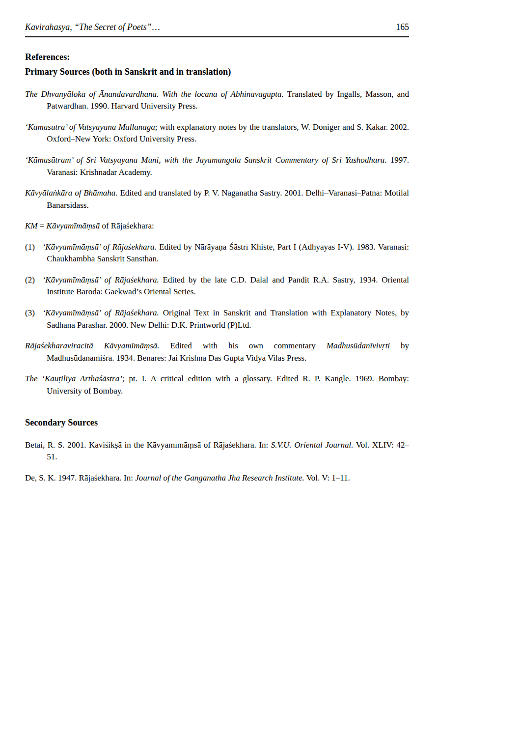Kavirahasya, “The Secret of Poets”…
165
References:
Primary Sources (both in Sanskrit and in translation)
The Dhvanyāloka of Ānandavardhana. With the locana of Abhinavagupta. Translated by Ingalls, Masson, and Patwardhan. 1990. Harvard University Press.
‘Kamasutra’ of Vatsyayana Mallanaga; with explanatory notes by the translators, W. Doniger and S. Kakar. 2002. Oxford–New York: Oxford University Press.
‘Kāmasūtram’ of Sri Vatsyayana Muni, with the Jayamangala Sanskrit Commentary of Sri Yashodhara. 1997. Varanasi: Krishnadar Academy.
Kāvyālaṅkāra of Bhāmaha. Edited and translated by P. V. Naganatha Sastry. 2001. Delhi–Varanasi–Patna: Motilal Banarsidass.
KM = Kāvyamīmāṃsā of Rājaśekhara:
(1)‘Kāvyamīmāṃsā’ of Rājaśekhara. Edited by Nārāyaṇa Śāstrī Khiste, Part I (Adhyayas I-V). 1983. Varanasi: Chaukhambha Sanskrit Sansthan.
(2)‘Kāvyamīmāṃsā’ of Rājaśekhara. Edited by the late C.D. Dalal and Pandit R.A. Sastry, 1934. Oriental Institute Baroda: Gaekwad’s Oriental Series.
(3)‘Kāvyamīmāṃsā’ of Rājaśekhara. Original Text in Sanskrit and Translation with Explanatory Notes, by Sadhana Parashar. 2000. New Delhi: D.K. Printworld (P)Ltd.
Rājaśekharaviracitā Kāvyamīmāṃsā. Edited with his own commentary Madhusūdanīvivṛti by Madhusūdanamiśra. 1934. Benares: Jai Krishna Das Gupta Vidya Vilas Press.
The ‘Kauṭilīya Arthaśāstra’; pt. I. A critical edition with a glossary. Edited R. P. Kangle. 1969. Bombay: University of Bombay.
Secondary Sources
Betai, R. S. 2001. Kaviśikṣā in the Kāvyamīmāṃsā of Rājaśekhara. In: S.V.U. Oriental Journal. Vol. XLIV: 42–51.
De, S. K. 1947. Rājaśekhara. In: Journal of the Ganganatha Jha Research Institute. Vol. V: 1–11.